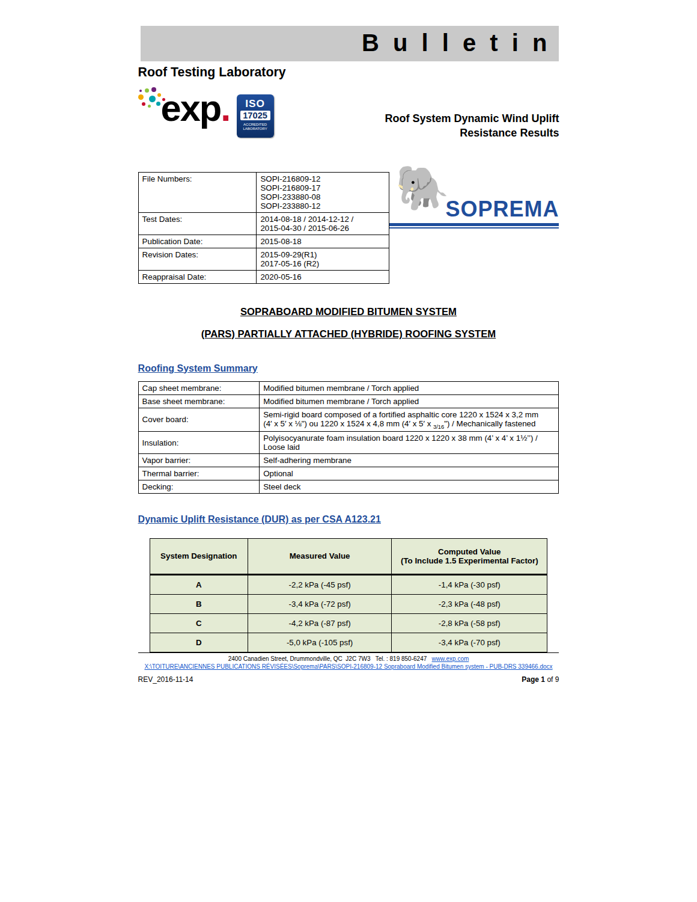B u l l e t i n
Roof Testing Laboratory
exp.
ISO
17025 ACCREDITED LABORATORY
Roof System Dynamic Wind Uplift
Resistance Results
| File Numbers: | SOPI-216809-12 SOPI-216809-17 SOPI-233880-08 SOPI-233880-12 |
| Test Dates: | 2014-08-18 / 2014-12-12 / 2015-04-30 / 2015-06-26 |
| Publication Date: | 2015-08-18 |
| Revision Dates: | 2015-09-29(R1) 2017-05-16 (R2) |
| Reappraisal Date: | 2020-05-16 |
🐘
SOPREMA
SOPRABOARD MODIFIED BITUMEN SYSTEM
(PARS) PARTIALLY ATTACHED (HYBRIDE) ROOFING SYSTEM
Roofing System Summary
| Cap sheet membrane: | Modified bitumen membrane / Torch applied |
| Base sheet membrane: | Modified bitumen membrane / Torch applied |
| Cover board: | Semi-rigid board composed of a fortified asphaltic core 1220 x 1524 x 3,2 mm (4′ x 5′ x ⅛") ou 1220 x 1524 x 4,8 mm (4′ x 5′ x 3/16 ") / Mechanically fastened |
| Insulation: | Polyisocyanurate foam insulation board 1220 x 1220 x 38 mm (4’ x 4’ x 1½’’) / Loose laid |
| Vapor barrier: | Self-adhering membrane |
| Thermal barrier: | Optional |
| Decking: | Steel deck |
Dynamic Uplift Resistance (DUR) as per CSA A123.21
| System Designation | Measured Value | Computed Value (To Include 1.5 Experimental Factor) |
| --- | --- | --- |
| A | -2,2 kPa (-45 psf) | -1,4 kPa (-30 psf) |
| B | -3,4 kPa (-72 psf) | -2,3 kPa (-48 psf) |
| C | -4,2 kPa (-87 psf) | -2,8 kPa (-58 psf) |
| D | -5,0 kPa (-105 psf) | -3,4 kPa (-70 psf) |
2400 Canadien Street, Drummondville, QC J2C 7W3 Tel. : 819 850-6247 www.exp.com
X:\TOITURE\ANCIENNES PUBLICATIONS RÉVISÉES\Soprema\PARS\SOPI-216809-12 Sopraboard Modified Bitumen system - PUB-DRS 339466.docx
REV_2016-11-14 Page 1 of 9